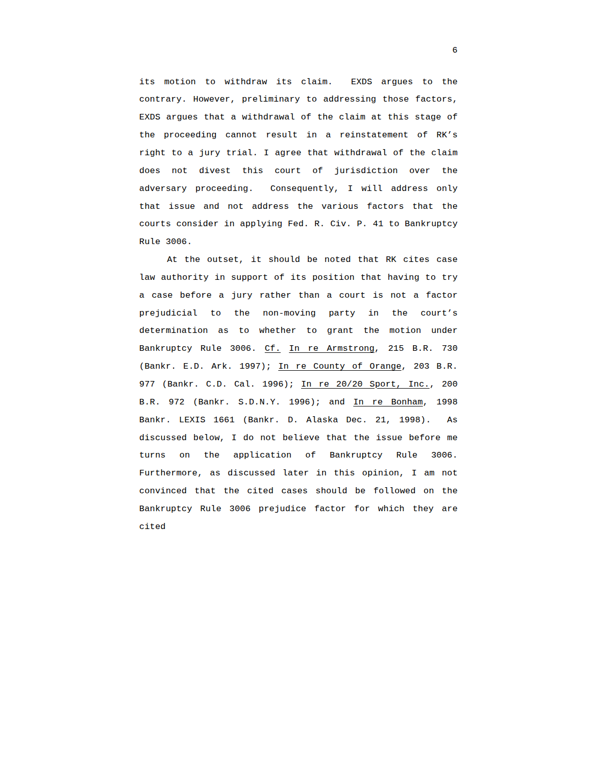6
its motion to withdraw its claim. EXDS argues to the contrary. However, preliminary to addressing those factors, EXDS argues that a withdrawal of the claim at this stage of the proceeding cannot result in a reinstatement of RK’s right to a jury trial. I agree that withdrawal of the claim does not divest this court of jurisdiction over the adversary proceeding. Consequently, I will address only that issue and not address the various factors that the courts consider in applying Fed. R. Civ. P. 41 to Bankruptcy Rule 3006.
At the outset, it should be noted that RK cites case law authority in support of its position that having to try a case before a jury rather than a court is not a factor prejudicial to the non-moving party in the court’s determination as to whether to grant the motion under Bankruptcy Rule 3006. Cf. In re Armstrong, 215 B.R. 730 (Bankr. E.D. Ark. 1997); In re County of Orange, 203 B.R. 977 (Bankr. C.D. Cal. 1996); In re 20/20 Sport, Inc., 200 B.R. 972 (Bankr. S.D.N.Y. 1996); and In re Bonham, 1998 Bankr. LEXIS 1661 (Bankr. D. Alaska Dec. 21, 1998). As discussed below, I do not believe that the issue before me turns on the application of Bankruptcy Rule 3006. Furthermore, as discussed later in this opinion, I am not convinced that the cited cases should be followed on the Bankruptcy Rule 3006 prejudice factor for which they are cited